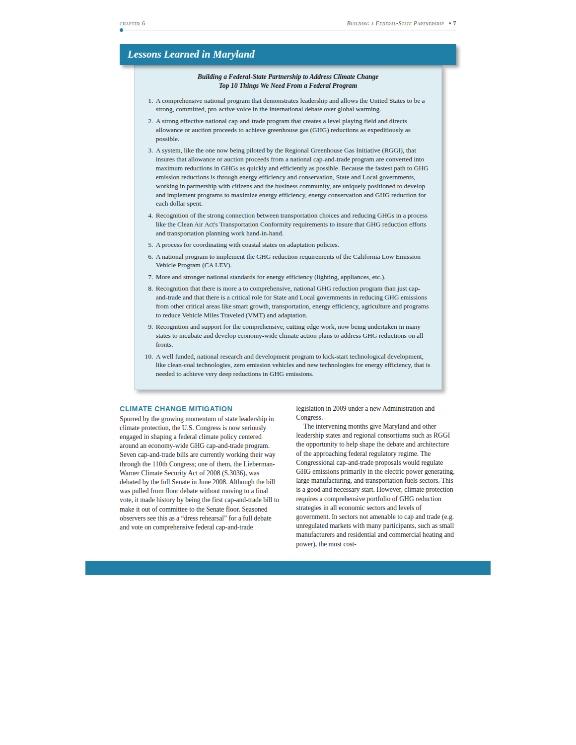chapter 6
Building a Federal-State Partnership• 7
Lessons Learned in Maryland
Building a Federal-State Partnership to Address Climate Change
Top 10 Things We Need From a Federal Program
A comprehensive national program that demonstrates leadership and allows the United States to be a strong, committed, pro-active voice in the international debate over global warming.
A strong effective national cap-and-trade program that creates a level playing field and directs allowance or auction proceeds to achieve greenhouse gas (GHG) reductions as expeditiously as possible.
A system, like the one now being piloted by the Regional Greenhouse Gas Initiative (RGGI), that insures that allowance or auction proceeds from a national cap-and-trade program are converted into maximum reductions in GHGs as quickly and efficiently as possible. Because the fastest path to GHG emission reductions is through energy efficiency and conservation, State and Local governments, working in partnership with citizens and the business community, are uniquely positioned to develop and implement programs to maximize energy efficiency, energy conservation and GHG reduction for each dollar spent.
Recognition of the strong connection between transportation choices and reducing GHGs in a process like the Clean Air Act's Transportation Conformity requirements to insure that GHG reduction efforts and transportation planning work hand-in-hand.
A process for coordinating with coastal states on adaptation policies.
A national program to implement the GHG reduction requirements of the California Low Emission Vehicle Program (CA LEV).
More and stronger national standards for energy efficiency (lighting, appliances, etc.).
Recognition that there is more a to comprehensive, national GHG reduction program than just cap-and-trade and that there is a critical role for State and Local governments in reducing GHG emissions from other critical areas like smart growth, transportation, energy efficiency, agriculture and programs to reduce Vehicle Miles Traveled (VMT) and adaptation.
Recognition and support for the comprehensive, cutting edge work, now being undertaken in many states to incubate and develop economy-wide climate action plans to address GHG reductions on all fronts.
A well funded, national research and development program to kick-start technological development, like clean-coal technologies, zero emission vehicles and new technologies for energy efficiency, that is needed to achieve very deep reductions in GHG emissions.
Climate Change Mitigation
Spurred by the growing momentum of state leadership in climate protection, the U.S. Congress is now seriously engaged in shaping a federal climate policy centered around an economy-wide GHG cap-and-trade program. Seven cap-and-trade bills are currently working their way through the 110th Congress; one of them, the Lieberman-Warner Climate Security Act of 2008 (S.3036), was debated by the full Senate in June 2008. Although the bill was pulled from floor debate without moving to a final vote, it made history by being the first cap-and-trade bill to make it out of committee to the Senate floor. Seasoned observers see this as a “dress rehearsal” for a full debate and vote on comprehensive federal cap-and-trade legislation in 2009 under a new Administration and Congress.
The intervening months give Maryland and other leadership states and regional consortiums such as RGGI the opportunity to help shape the debate and architecture of the approaching federal regulatory regime. The Congressional cap-and-trade proposals would regulate GHG emissions primarily in the electric power generating, large manufacturing, and transportation fuels sectors. This is a good and necessary start. However, climate protection requires a comprehensive portfolio of GHG reduction strategies in all economic sectors and levels of government. In sectors not amenable to cap and trade (e.g. unregulated markets with many participants, such as small manufacturers and residential and commercial heating and power), the most cost-